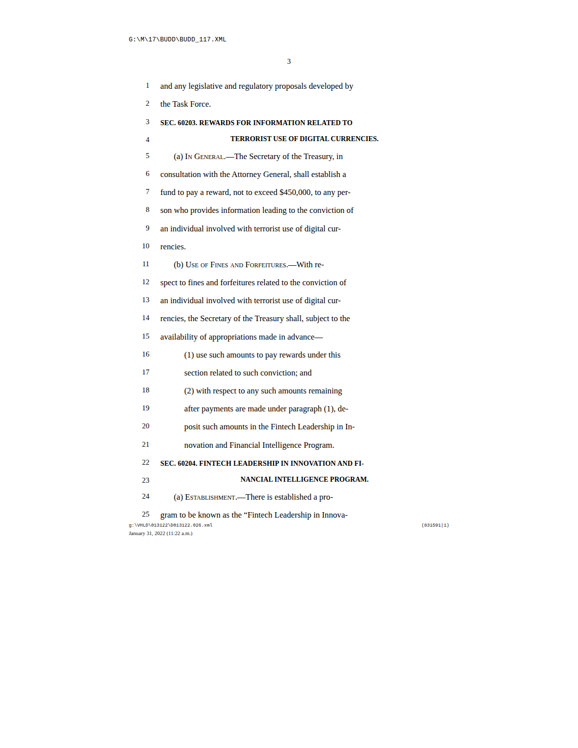G:\M\17\BUDD\BUDD_117.XML
3
| 1 | and any legislative and regulatory proposals developed by |
| 2 | the Task Force. |
| 3 | SEC. 60203. REWARDS FOR INFORMATION RELATED TO |
| 4 | TERRORIST USE OF DIGITAL CURRENCIES. |
| 5 | (a) In General. —The Secretary of the Treasury, in |
| 6 | consultation with the Attorney General, shall establish a |
| 7 | fund to pay a reward, not to exceed $450,000, to any per- |
| 8 | son who provides information leading to the conviction of |
| 9 | an individual involved with terrorist use of digital cur- |
| 10 | rencies. |
| 11 | (b) Use of Fines and Forfeitures. —With re- |
| 12 | spect to fines and forfeitures related to the conviction of |
| 13 | an individual involved with terrorist use of digital cur- |
| 14 | rencies, the Secretary of the Treasury shall, subject to the |
| 15 | availability of appropriations made in advance— |
| 16 | (1) use such amounts to pay rewards under this |
| 17 | section related to such conviction; and |
| 18 | (2) with respect to any such amounts remaining |
| 19 | after payments are made under paragraph (1), de- |
| 20 | posit such amounts in the Fintech Leadership in In- |
| 21 | novation and Financial Intelligence Program. |
| 22 | SEC. 60204. FINTECH LEADERSHIP IN INNOVATION AND FI- |
| 23 | NANCIAL INTELLIGENCE PROGRAM. |
| 24 | (a) Establishment. —There is established a pro- |
| 25 | gram to be known as the “Fintech Leadership in Innova- |
g:\VHLD\013122\D013122.026.xml (831591|1)
January 31, 2022 (11:22 a.m.)